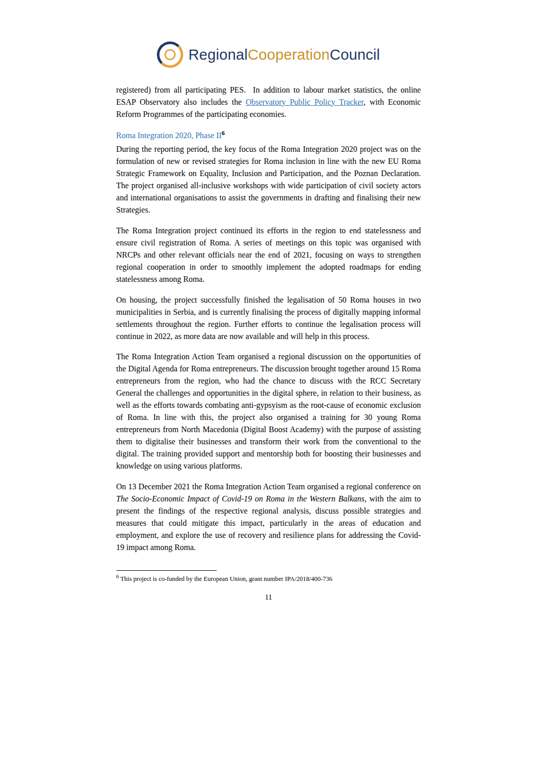Regional Cooperation Council
registered) from all participating PES. In addition to labour market statistics, the online ESAP Observatory also includes the Observatory Public Policy Tracker, with Economic Reform Programmes of the participating economies.
Roma Integration 2020, Phase II6
During the reporting period, the key focus of the Roma Integration 2020 project was on the formulation of new or revised strategies for Roma inclusion in line with the new EU Roma Strategic Framework on Equality, Inclusion and Participation, and the Poznan Declaration. The project organised all-inclusive workshops with wide participation of civil society actors and international organisations to assist the governments in drafting and finalising their new Strategies.
The Roma Integration project continued its efforts in the region to end statelessness and ensure civil registration of Roma. A series of meetings on this topic was organised with NRCPs and other relevant officials near the end of 2021, focusing on ways to strengthen regional cooperation in order to smoothly implement the adopted roadmaps for ending statelessness among Roma.
On housing, the project successfully finished the legalisation of 50 Roma houses in two municipalities in Serbia, and is currently finalising the process of digitally mapping informal settlements throughout the region. Further efforts to continue the legalisation process will continue in 2022, as more data are now available and will help in this process.
The Roma Integration Action Team organised a regional discussion on the opportunities of the Digital Agenda for Roma entrepreneurs. The discussion brought together around 15 Roma entrepreneurs from the region, who had the chance to discuss with the RCC Secretary General the challenges and opportunities in the digital sphere, in relation to their business, as well as the efforts towards combating anti-gypsyism as the root-cause of economic exclusion of Roma. In line with this, the project also organised a training for 30 young Roma entrepreneurs from North Macedonia (Digital Boost Academy) with the purpose of assisting them to digitalise their businesses and transform their work from the conventional to the digital. The training provided support and mentorship both for boosting their businesses and knowledge on using various platforms.
On 13 December 2021 the Roma Integration Action Team organised a regional conference on The Socio-Economic Impact of Covid-19 on Roma in the Western Balkans, with the aim to present the findings of the respective regional analysis, discuss possible strategies and measures that could mitigate this impact, particularly in the areas of education and employment, and explore the use of recovery and resilience plans for addressing the Covid-19 impact among Roma.
6 This project is co-funded by the European Union, grant number IPA/2018/400-736
11